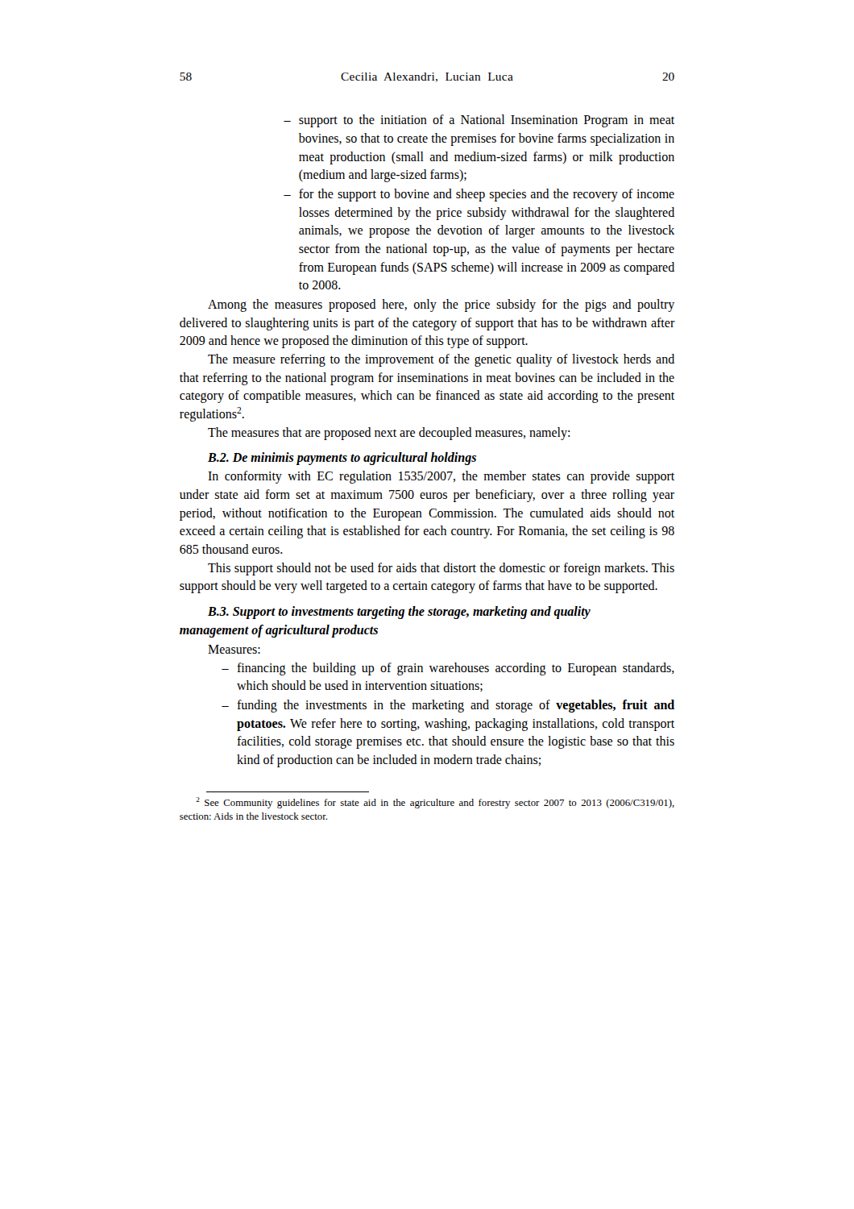58
Cecilia Alexandri, Lucian Luca
20
support to the initiation of a National Insemination Program in meat bovines, so that to create the premises for bovine farms specialization in meat production (small and medium-sized farms) or milk production (medium and large-sized farms);
for the support to bovine and sheep species and the recovery of income losses determined by the price subsidy withdrawal for the slaughtered animals, we propose the devotion of larger amounts to the livestock sector from the national top-up, as the value of payments per hectare from European funds (SAPS scheme) will increase in 2009 as compared to 2008.
Among the measures proposed here, only the price subsidy for the pigs and poultry delivered to slaughtering units is part of the category of support that has to be withdrawn after 2009 and hence we proposed the diminution of this type of support.
The measure referring to the improvement of the genetic quality of livestock herds and that referring to the national program for inseminations in meat bovines can be included in the category of compatible measures, which can be financed as state aid according to the present regulations2.
The measures that are proposed next are decoupled measures, namely:
B.2. De minimis payments to agricultural holdings
In conformity with EC regulation 1535/2007, the member states can provide support under state aid form set at maximum 7500 euros per beneficiary, over a three rolling year period, without notification to the European Commission. The cumulated aids should not exceed a certain ceiling that is established for each country. For Romania, the set ceiling is 98 685 thousand euros.
This support should not be used for aids that distort the domestic or foreign markets. This support should be very well targeted to a certain category of farms that have to be supported.
B.3. Support to investments targeting the storage, marketing and quality
management of agricultural products
Measures:
financing the building up of grain warehouses according to European standards, which should be used in intervention situations;
funding the investments in the marketing and storage of vegetables, fruit and potatoes. We refer here to sorting, washing, packaging installations, cold transport facilities, cold storage premises etc. that should ensure the logistic base so that this kind of production can be included in modern trade chains;
2 See Community guidelines for state aid in the agriculture and forestry sector 2007 to 2013 (2006/C319/01), section: Aids in the livestock sector.